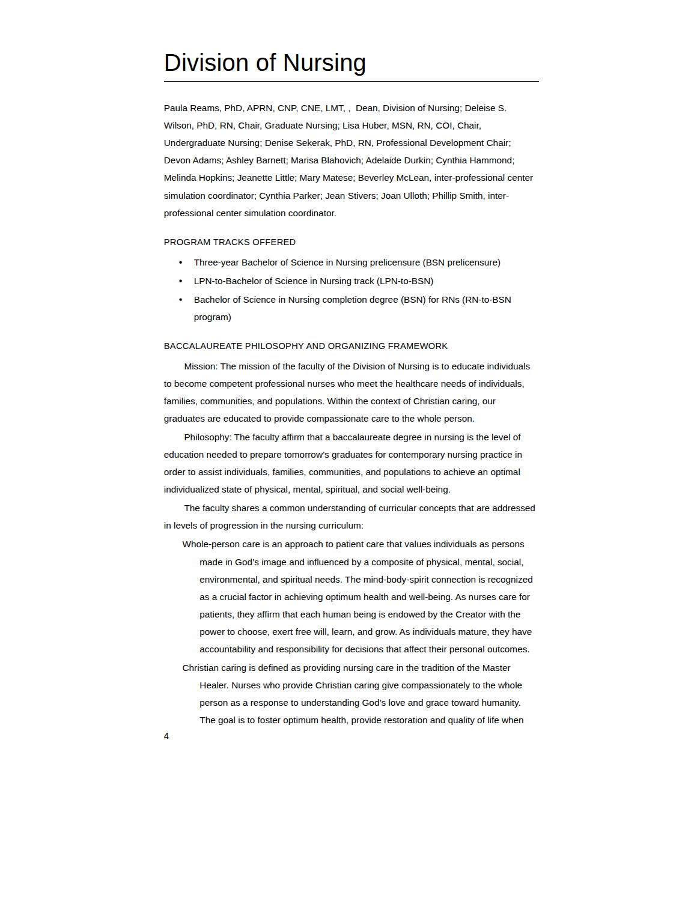Division of Nursing
Paula Reams, PhD, APRN, CNP, CNE, LMT, , Dean, Division of Nursing; Deleise S. Wilson, PhD, RN, Chair, Graduate Nursing; Lisa Huber, MSN, RN, COI, Chair, Undergraduate Nursing; Denise Sekerak, PhD, RN, Professional Development Chair; Devon Adams; Ashley Barnett; Marisa Blahovich; Adelaide Durkin; Cynthia Hammond; Melinda Hopkins; Jeanette Little; Mary Matese; Beverley McLean, inter-professional center simulation coordinator; Cynthia Parker; Jean Stivers; Joan Ulloth; Phillip Smith, inter-professional center simulation coordinator.
PROGRAM TRACKS OFFERED
Three-year Bachelor of Science in Nursing prelicensure (BSN prelicensure)
LPN-to-Bachelor of Science in Nursing track (LPN-to-BSN)
Bachelor of Science in Nursing completion degree (BSN) for RNs (RN-to-BSN program)
BACCALAUREATE PHILOSOPHY AND ORGANIZING FRAMEWORK
Mission: The mission of the faculty of the Division of Nursing is to educate individuals to become competent professional nurses who meet the healthcare needs of individuals, families, communities, and populations. Within the context of Christian caring, our graduates are educated to provide compassionate care to the whole person.
Philosophy: The faculty affirm that a baccalaureate degree in nursing is the level of education needed to prepare tomorrow’s graduates for contemporary nursing practice in order to assist individuals, families, communities, and populations to achieve an optimal individualized state of physical, mental, spiritual, and social well-being.
The faculty shares a common understanding of curricular concepts that are addressed in levels of progression in the nursing curriculum:
Whole-person care is an approach to patient care that values individuals as persons made in God’s image and influenced by a composite of physical, mental, social, environmental, and spiritual needs. The mind-body-spirit connection is recognized as a crucial factor in achieving optimum health and well-being. As nurses care for patients, they affirm that each human being is endowed by the Creator with the power to choose, exert free will, learn, and grow. As individuals mature, they have accountability and responsibility for decisions that affect their personal outcomes.
Christian caring is defined as providing nursing care in the tradition of the Master Healer. Nurses who provide Christian caring give compassionately to the whole person as a response to understanding God’s love and grace toward humanity. The goal is to foster optimum health, provide restoration and quality of life when
4